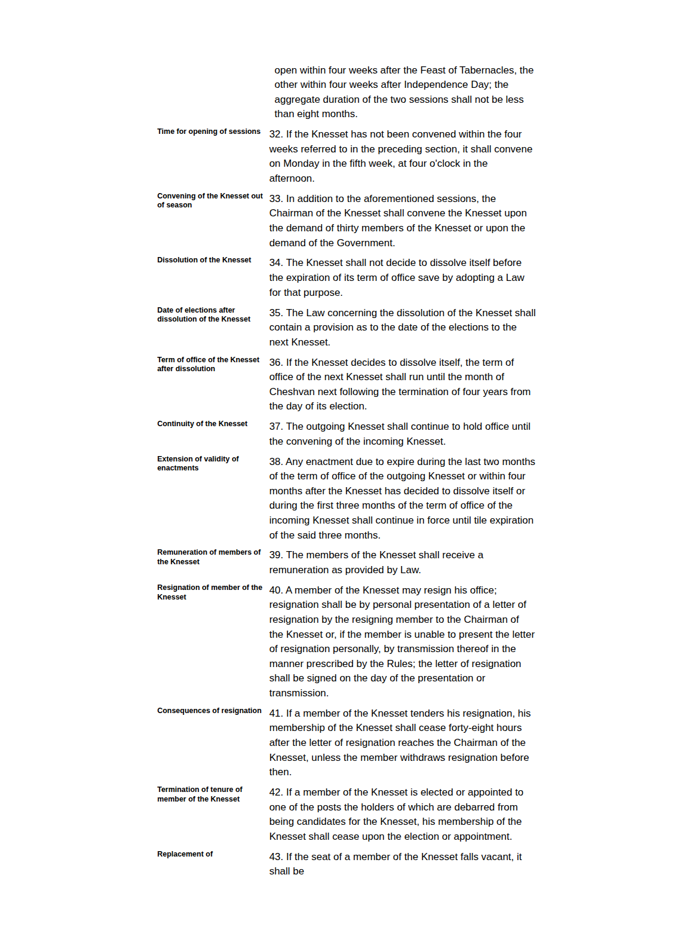open within four weeks after the Feast of Tabernacles, the other within four weeks after Independence Day; the aggregate duration of the two sessions shall not be less than eight months.
| Time for opening of sessions | 32. If the Knesset has not been convened within the four weeks referred to in the preceding section, it shall convene on Monday in the fifth week, at four o'clock in the afternoon. |
| Convening of the Knesset out of season | 33. In addition to the aforementioned sessions, the Chairman of the Knesset shall convene the Knesset upon the demand of thirty members of the Knesset or upon the demand of the Government. |
| Dissolution of the Knesset | 34. The Knesset shall not decide to dissolve itself before the expiration of its term of office save by adopting a Law for that purpose. |
| Date of elections after dissolution of the Knesset | 35. The Law concerning the dissolution of the Knesset shall contain a provision as to the date of the elections to the next Knesset. |
| Term of office of the Knesset after dissolution | 36. If the Knesset decides to dissolve itself, the term of office of the next Knesset shall run until the month of Cheshvan next following the termination of four years from the day of its election. |
| Continuity of the Knesset | 37. The outgoing Knesset shall continue to hold office until the convening of the incoming Knesset. |
| Extension of validity of enactments | 38. Any enactment due to expire during the last two months of the term of office of the outgoing Knesset or within four months after the Knesset has decided to dissolve itself or during the first three months of the term of office of the incoming Knesset shall continue in force until tile expiration of the said three months. |
| Remuneration of members of the Knesset | 39. The members of the Knesset shall receive a remuneration as provided by Law. |
| Resignation of member of the Knesset | 40. A member of the Knesset may resign his office; resignation shall be by personal presentation of a letter of resignation by the resigning member to the Chairman of the Knesset or, if the member is unable to present the letter of resignation personally, by transmission thereof in the manner prescribed by the Rules; the letter of resignation shall be signed on the day of the presentation or transmission. |
| Consequences of resignation | 41. If a member of the Knesset tenders his resignation, his membership of the Knesset shall cease forty-eight hours after the letter of resignation reaches the Chairman of the Knesset, unless the member withdraws resignation before then. |
| Termination of tenure of member of the Knesset | 42. If a member of the Knesset is elected or appointed to one of the posts the holders of which are debarred from being candidates for the Knesset, his membership of the Knesset shall cease upon the election or appointment. |
| Replacement of | 43. If the seat of a member of the Knesset falls vacant, it shall be |